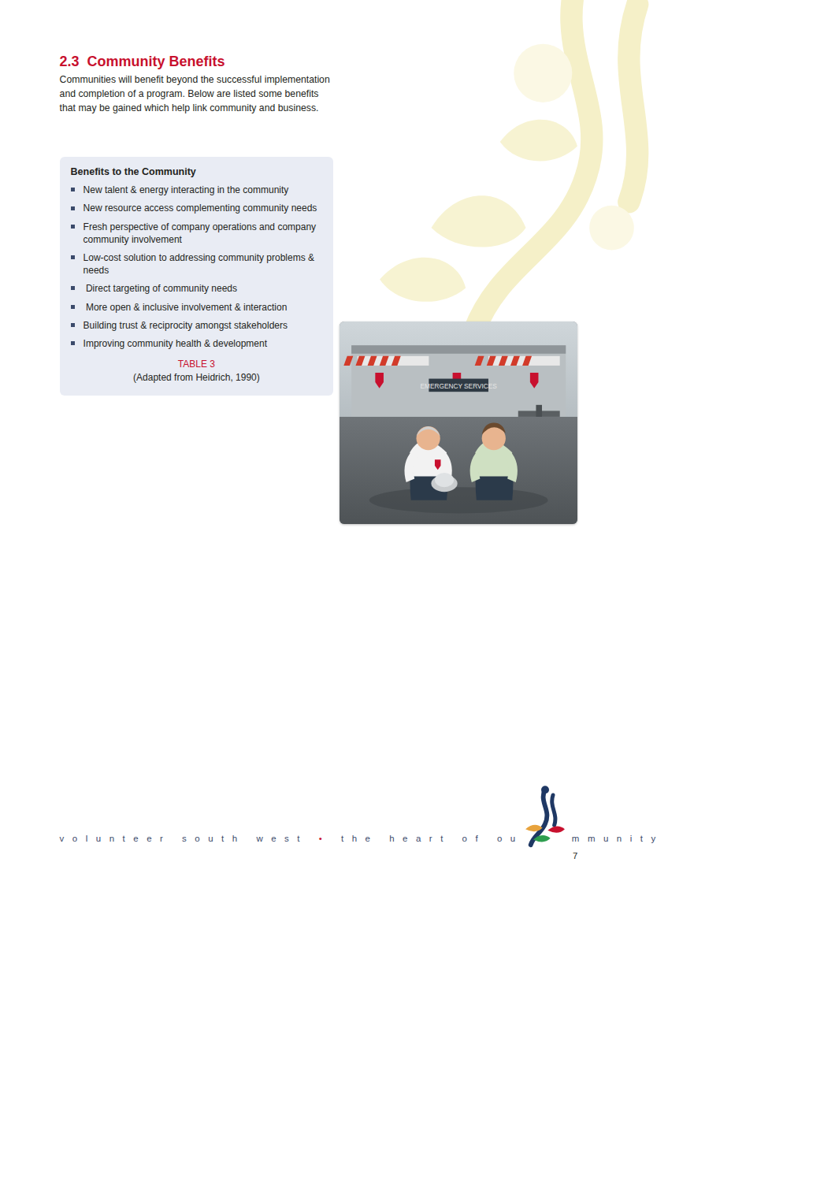2.3 Community Benefits
Communities will benefit beyond the successful implementation and completion of a program. Below are listed some benefits that may be gained which help link community and business.
Benefits to the Community
New talent & energy interacting in the community
New resource access complementing community needs
Fresh perspective of company operations and company community involvement
Low-cost solution to addressing community problems & needs
Direct targeting of community needs
More open & inclusive involvement & interaction
Building trust & reciprocity amongst stakeholders
Improving community health & development
TABLE 3
(Adapted from Heidrich, 1990)
EMERGENCY SERVICES
v o l u n t e e r s o u t h w e s t • t h e h e a r t o f o u r c o m m u n i t y
7